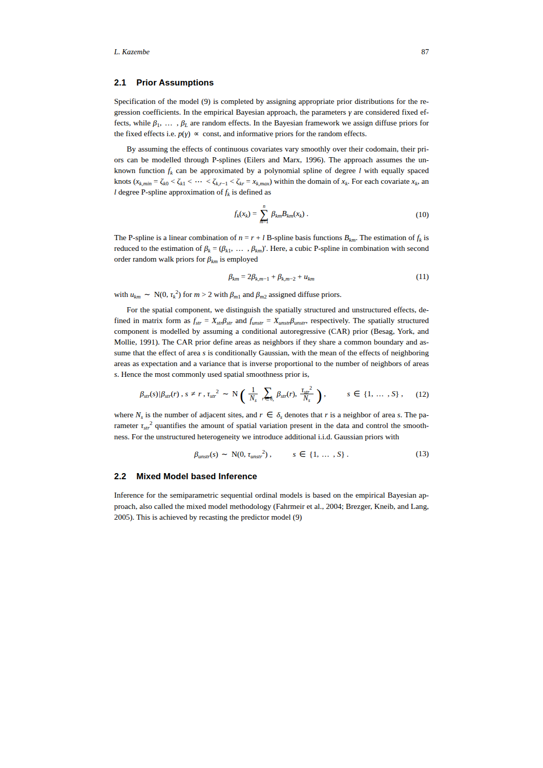L. Kazembe 87
2.1 Prior Assumptions
Specification of the model (9) is completed by assigning appropriate prior distributions for the regression coefficients. In the empirical Bayesian approach, the parameters γ are considered fixed effects, while β1, … , βL are random effects. In the Bayesian framework we assign diffuse priors for the fixed effects i.e. p(γ) ∝ const, and informative priors for the random effects.
By assuming the effects of continuous covariates vary smoothly over their codomain, their priors can be modelled through P-splines (Eilers and Marx, 1996). The approach assumes the unknown function fk can be approximated by a polynomial spline of degree l with equally spaced knots (xk,min = ζk0 < ζk1 < ⋯ < ζk,r−1 < ζkr = xk,max) within the domain of xk. For each covariate xk, an l degree P-spline approximation of fk is defined as
fk(xk) = n∑m=1 βkmBkm(xk) .
(10)
The P-spline is a linear combination of n = r + l B-spline basis functions Bkm. The estimation of fk is reduced to the estimation of βk = (βk1, … , βkm)′. Here, a cubic P-spline in combination with second order random walk priors for βkm is employed
βkm = 2βk,m−1 + βk,m−2 + ukm
(11)
with ukm ∼ N(0, τk2) for m > 2 with βm1 and βm2 assigned diffuse priors.
For the spatial component, we distinguish the spatially structured and unstructured effects, defined in matrix form as fstr = Xstrβstr and funstr = Xunstrβunstr, respectively. The spatially structured component is modelled by assuming a conditional autoregressive (CAR) prior (Besag, York, and Mollie, 1991). The CAR prior define areas as neighbors if they share a common boundary and assume that the effect of area s is conditionally Gaussian, with the mean of the effects of neighboring areas as expectation and a variance that is inverse proportional to the number of neighbors of areas s. Hence the most commonly used spatial smoothness prior is,
βstr(s)|βstr(r) , s ≠ r , τstr2 ∼ N ( 1 Ns ∑r∈δs βstr(r), τstr2 Ns ) , s ∈ {1, … , S} ,
(12)
where Ns is the number of adjacent sites, and r ∈ δs denotes that r is a neighbor of area s. The parameter τstr2 quantifies the amount of spatial variation present in the data and control the smoothness. For the unstructured heterogeneity we introduce additional i.i.d. Gaussian priors with
βunstr(s) ∼ N(0, τunstr2) , s ∈ {1, … , S} .
(13)
2.2 Mixed Model based Inference
Inference for the semiparametric sequential ordinal models is based on the empirical Bayesian approach, also called the mixed model methodology (Fahrmeir et al., 2004; Brezger, Kneib, and Lang, 2005). This is achieved by recasting the predictor model (9)